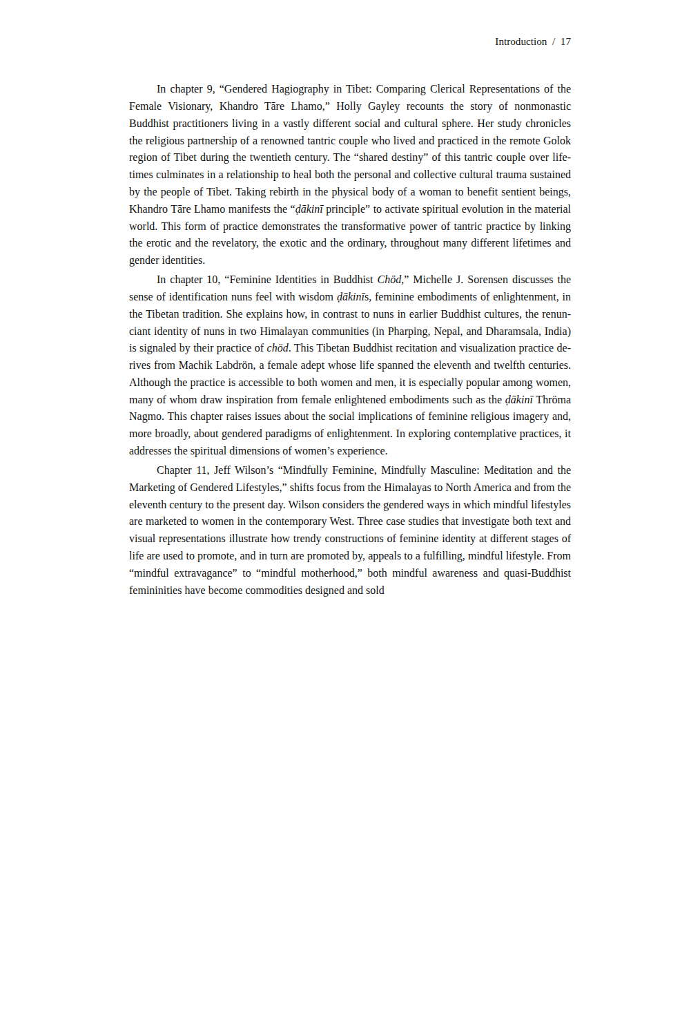Introduction / 17
In chapter 9, “Gendered Hagiography in Tibet: Comparing Clerical Representations of the Female Visionary, Khandro Tāre Lhamo,” Holly Gayley recounts the story of nonmonastic Buddhist practitioners living in a vastly different social and cultural sphere. Her study chronicles the religious partnership of a renowned tantric couple who lived and practiced in the remote Golok region of Tibet during the twentieth century. The “shared destiny” of this tantric couple over lifetimes culminates in a relationship to heal both the personal and collective cultural trauma sustained by the people of Tibet. Taking rebirth in the physical body of a woman to benefit sentient beings, Khandro Tāre Lhamo manifests the “ḍākinī principle” to activate spiritual evolution in the material world. This form of practice demonstrates the transformative power of tantric practice by linking the erotic and the revelatory, the exotic and the ordinary, throughout many different lifetimes and gender identities.
In chapter 10, “Feminine Identities in Buddhist Chöd,” Michelle J. Sorensen discusses the sense of identification nuns feel with wisdom ḍākinīs, feminine embodiments of enlightenment, in the Tibetan tradition. She explains how, in contrast to nuns in earlier Buddhist cultures, the renunciant identity of nuns in two Himalayan communities (in Pharping, Nepal, and Dharamsala, India) is signaled by their practice of chöd. This Tibetan Buddhist recitation and visualization practice derives from Machik Labdrön, a female adept whose life spanned the eleventh and twelfth centuries. Although the practice is accessible to both women and men, it is especially popular among women, many of whom draw inspiration from female enlightened embodiments such as the ḍākinī Thröma Nagmo. This chapter raises issues about the social implications of feminine religious imagery and, more broadly, about gendered paradigms of enlightenment. In exploring contemplative practices, it addresses the spiritual dimensions of women’s experience.
Chapter 11, Jeff Wilson’s “Mindfully Feminine, Mindfully Masculine: Meditation and the Marketing of Gendered Lifestyles,” shifts focus from the Himalayas to North America and from the eleventh century to the present day. Wilson considers the gendered ways in which mindful lifestyles are marketed to women in the contemporary West. Three case studies that investigate both text and visual representations illustrate how trendy constructions of feminine identity at different stages of life are used to promote, and in turn are promoted by, appeals to a fulfilling, mindful lifestyle. From “mindful extravagance” to “mindful motherhood,” both mindful awareness and quasi-Buddhist femininities have become commodities designed and sold